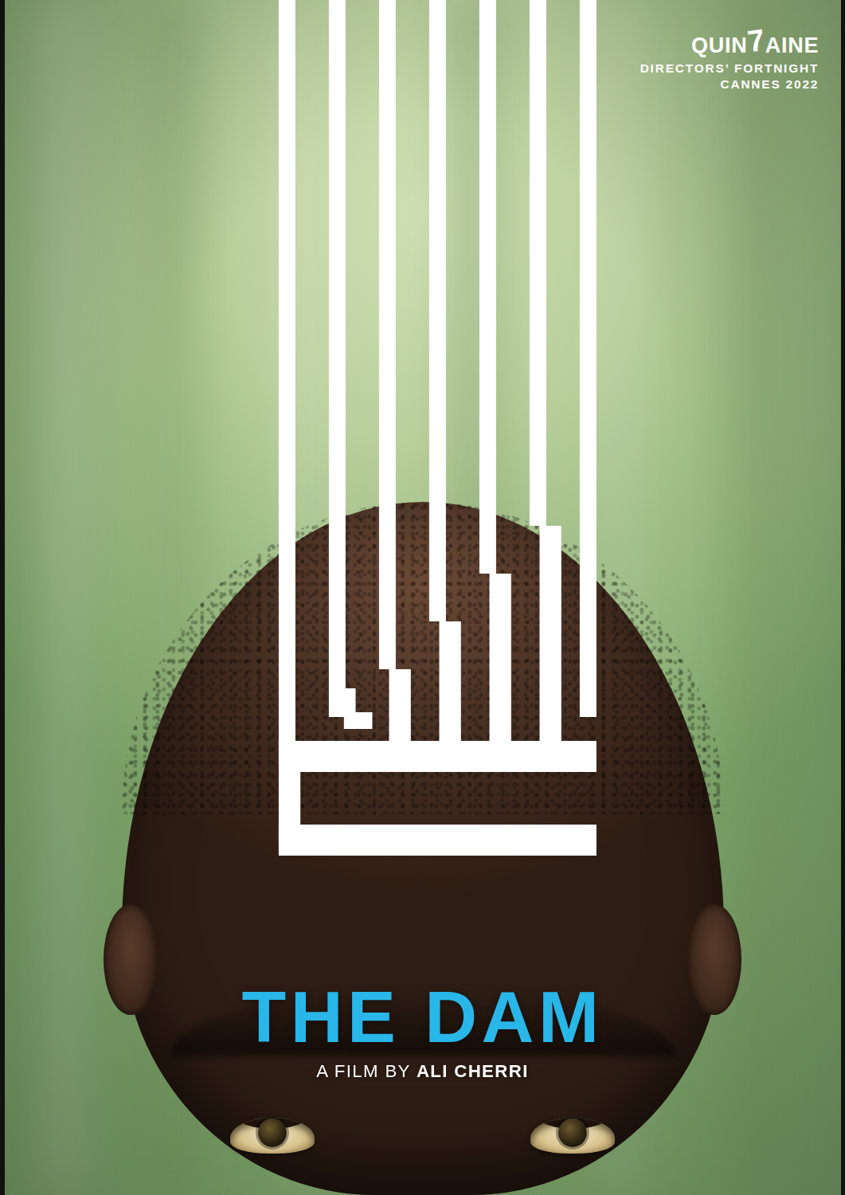Quin7aine
Directors’ Fortnight
Cannes 2022
The Dam
A film by Ali Cherri
Poster for the film The Dam, a film by Ali Cherri, selected for Quinzaine — Directors’ Fortnight, Cannes 2022.